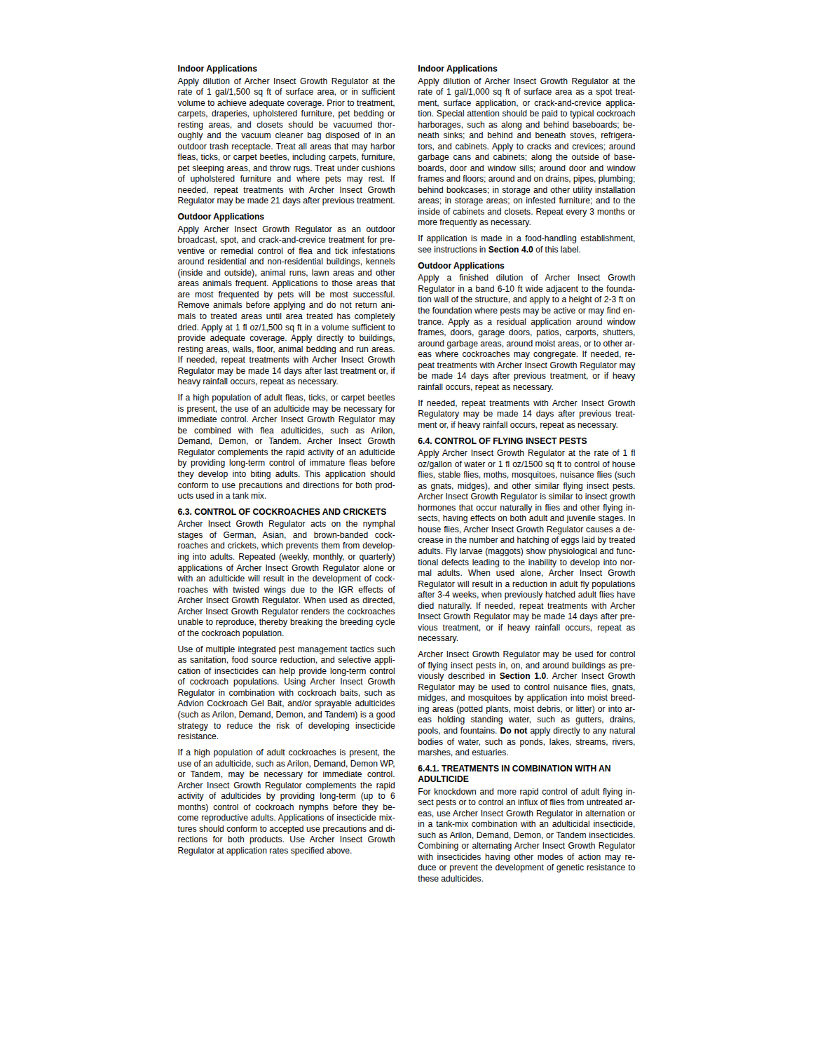Indoor Applications
Apply dilution of Archer Insect Growth Regulator at the rate of 1 gal/1,500 sq ft of surface area, or in sufficient volume to achieve adequate coverage. Prior to treatment, carpets, draperies, upholstered furniture, pet bedding or resting areas, and closets should be vacuumed thoroughly and the vacuum cleaner bag disposed of in an outdoor trash receptacle. Treat all areas that may harbor fleas, ticks, or carpet beetles, including carpets, furniture, pet sleeping areas, and throw rugs. Treat under cushions of upholstered furniture and where pets may rest. If needed, repeat treatments with Archer Insect Growth Regulator may be made 21 days after previous treatment.
Outdoor Applications
Apply Archer Insect Growth Regulator as an outdoor broadcast, spot, and crack-and-crevice treatment for preventive or remedial control of flea and tick infestations around residential and non-residential buildings, kennels (inside and outside), animal runs, lawn areas and other areas animals frequent. Applications to those areas that are most frequented by pets will be most successful. Remove animals before applying and do not return animals to treated areas until area treated has completely dried. Apply at 1 fl oz/1,500 sq ft in a volume sufficient to provide adequate coverage. Apply directly to buildings, resting areas, walls, floor, animal bedding and run areas. If needed, repeat treatments with Archer Insect Growth Regulator may be made 14 days after last treatment or, if heavy rainfall occurs, repeat as necessary.
If a high population of adult fleas, ticks, or carpet beetles is present, the use of an adulticide may be necessary for immediate control. Archer Insect Growth Regulator may be combined with flea adulticides, such as Arilon, Demand, Demon, or Tandem. Archer Insect Growth Regulator complements the rapid activity of an adulticide by providing long-term control of immature fleas before they develop into biting adults. This application should conform to use precautions and directions for both products used in a tank mix.
6.3. CONTROL OF COCKROACHES AND CRICKETS
Archer Insect Growth Regulator acts on the nymphal stages of German, Asian, and brown-banded cockroaches and crickets, which prevents them from developing into adults. Repeated (weekly, monthly, or quarterly) applications of Archer Insect Growth Regulator alone or with an adulticide will result in the development of cockroaches with twisted wings due to the IGR effects of Archer Insect Growth Regulator. When used as directed, Archer Insect Growth Regulator renders the cockroaches unable to reproduce, thereby breaking the breeding cycle of the cockroach population.
Use of multiple integrated pest management tactics such as sanitation, food source reduction, and selective application of insecticides can help provide long-term control of cockroach populations. Using Archer Insect Growth Regulator in combination with cockroach baits, such as Advion Cockroach Gel Bait, and/or sprayable adulticides (such as Arilon, Demand, Demon, and Tandem) is a good strategy to reduce the risk of developing insecticide resistance.
If a high population of adult cockroaches is present, the use of an adulticide, such as Arilon, Demand, Demon WP, or Tandem, may be necessary for immediate control. Archer Insect Growth Regulator complements the rapid activity of adulticides by providing long-term (up to 6 months) control of cockroach nymphs before they become reproductive adults. Applications of insecticide mixtures should conform to accepted use precautions and directions for both products. Use Archer Insect Growth Regulator at application rates specified above.
Indoor Applications
Apply dilution of Archer Insect Growth Regulator at the rate of 1 gal/1,000 sq ft of surface area as a spot treatment, surface application, or crack-and-crevice application. Special attention should be paid to typical cockroach harborages, such as along and behind baseboards; beneath sinks; and behind and beneath stoves, refrigerators, and cabinets. Apply to cracks and crevices; around garbage cans and cabinets; along the outside of baseboards, door and window sills; around door and window frames and floors; around and on drains, pipes, plumbing; behind bookcases; in storage and other utility installation areas; in storage areas; on infested furniture; and to the inside of cabinets and closets. Repeat every 3 months or more frequently as necessary.
If application is made in a food-handling establishment, see instructions in Section 4.0 of this label.
Outdoor Applications
Apply a finished dilution of Archer Insect Growth Regulator in a band 6-10 ft wide adjacent to the foundation wall of the structure, and apply to a height of 2-3 ft on the foundation where pests may be active or may find entrance. Apply as a residual application around window frames, doors, garage doors, patios, carports, shutters, around garbage areas, around moist areas, or to other areas where cockroaches may congregate. If needed, repeat treatments with Archer Insect Growth Regulator may be made 14 days after previous treatment, or if heavy rainfall occurs, repeat as necessary.
If needed, repeat treatments with Archer Insect Growth Regulatory may be made 14 days after previous treatment or, if heavy rainfall occurs, repeat as necessary.
6.4. CONTROL OF FLYING INSECT PESTS
Apply Archer Insect Growth Regulator at the rate of 1 fl oz/gallon of water or 1 fl oz/1500 sq ft to control of house flies, stable flies, moths, mosquitoes, nuisance flies (such as gnats, midges), and other similar flying insect pests. Archer Insect Growth Regulator is similar to insect growth hormones that occur naturally in flies and other flying insects, having effects on both adult and juvenile stages. In house flies, Archer Insect Growth Regulator causes a decrease in the number and hatching of eggs laid by treated adults. Fly larvae (maggots) show physiological and functional defects leading to the inability to develop into normal adults. When used alone, Archer Insect Growth Regulator will result in a reduction in adult fly populations after 3-4 weeks, when previously hatched adult flies have died naturally. If needed, repeat treatments with Archer Insect Growth Regulator may be made 14 days after previous treatment, or if heavy rainfall occurs, repeat as necessary.
Archer Insect Growth Regulator may be used for control of flying insect pests in, on, and around buildings as previously described in Section 1.0. Archer Insect Growth Regulator may be used to control nuisance flies, gnats, midges, and mosquitoes by application into moist breeding areas (potted plants, moist debris, or litter) or into areas holding standing water, such as gutters, drains, pools, and fountains. Do not apply directly to any natural bodies of water, such as ponds, lakes, streams, rivers, marshes, and estuaries.
6.4.1. Treatments in Combination with an Adulticide
For knockdown and more rapid control of adult flying insect pests or to control an influx of flies from untreated areas, use Archer Insect Growth Regulator in alternation or in a tank-mix combination with an adulticidal insecticide, such as Arilon, Demand, Demon, or Tandem insecticides. Combining or alternating Archer Insect Growth Regulator with insecticides having other modes of action may reduce or prevent the development of genetic resistance to these adulticides.